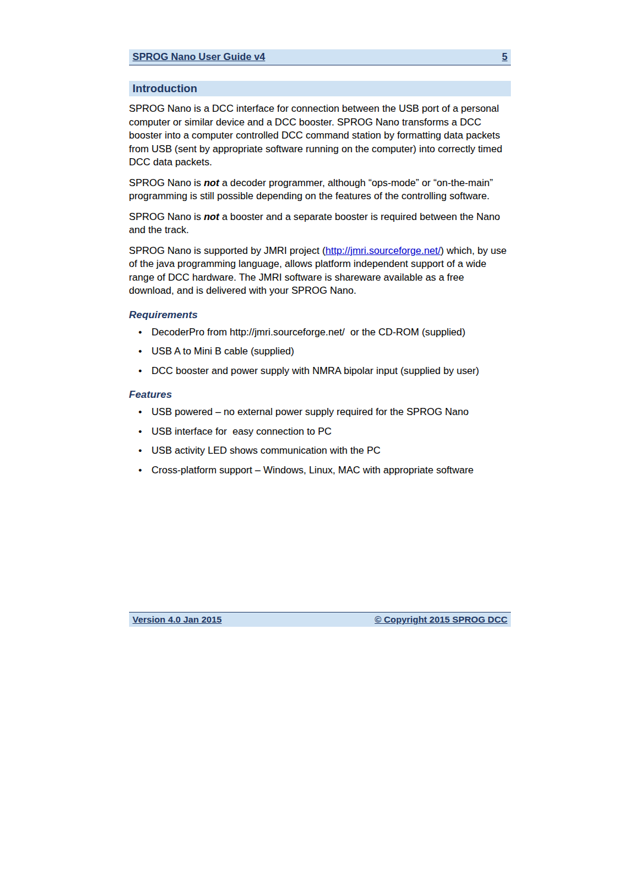SPROG Nano User Guide v4 5
Introduction
SPROG Nano is a DCC interface for connection between the USB port of a personal computer or similar device and a DCC booster. SPROG Nano transforms a DCC booster into a computer controlled DCC command station by formatting data packets from USB (sent by appropriate software running on the computer) into correctly timed DCC data packets.
SPROG Nano is not a decoder programmer, although “ops-mode” or “on-the-main” programming is still possible depending on the features of the controlling software.
SPROG Nano is not a booster and a separate booster is required between the Nano and the track.
SPROG Nano is supported by JMRI project (http://jmri.sourceforge.net/) which, by use of the java programming language, allows platform independent support of a wide range of DCC hardware. The JMRI software is shareware available as a free download, and is delivered with your SPROG Nano.
Requirements
DecoderPro from http://jmri.sourceforge.net/ or the CD-ROM (supplied)
USB A to Mini B cable (supplied)
DCC booster and power supply with NMRA bipolar input (supplied by user)
Features
USB powered – no external power supply required for the SPROG Nano
USB interface for easy connection to PC
USB activity LED shows communication with the PC
Cross-platform support – Windows, Linux, MAC with appropriate software
Version 4.0 Jan 2015 © Copyright 2015 SPROG DCC